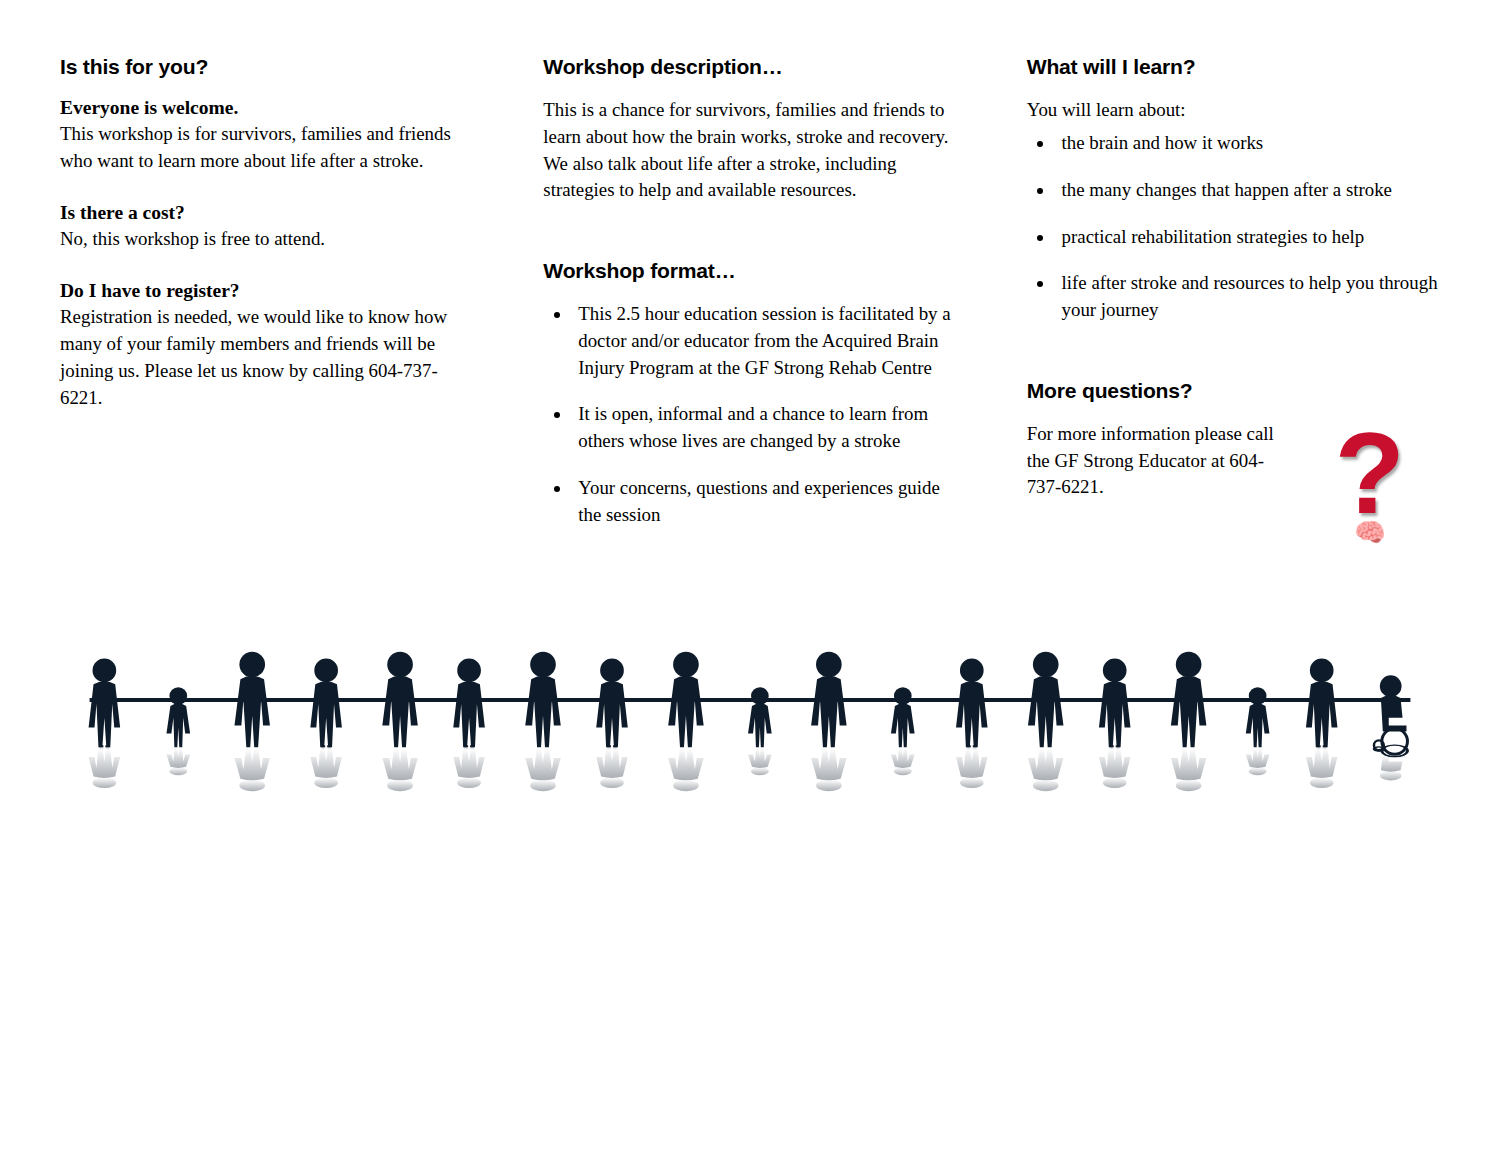Is this for you?
Everyone is welcome.
This workshop is for survivors, families and friends who want to learn more about life after a stroke.
Is there a cost?
No, this workshop is free to attend.
Do I have to register?
Registration is needed, we would like to know how many of your family members and friends will be joining us. Please let us know by calling 604-737-6221.
Workshop description…
This is a chance for survivors, families and friends to learn about how the brain works, stroke and recovery. We also talk about life after a stroke, including strategies to help and available resources.
Workshop format…
This 2.5 hour education session is facilitated by a doctor and/or educator from the Acquired Brain Injury Program at the GF Strong Rehab Centre
It is open, informal and a chance to learn from others whose lives are changed by a stroke
Your concerns, questions and experiences guide the session
What will I learn?
You will learn about:
the brain and how it works
the many changes that happen after a stroke
practical rehabilitation strategies to help
life after stroke and resources to help you through your journey
More questions?
For more information please call the GF Strong Educator at 604-737-6221.
? 🧠